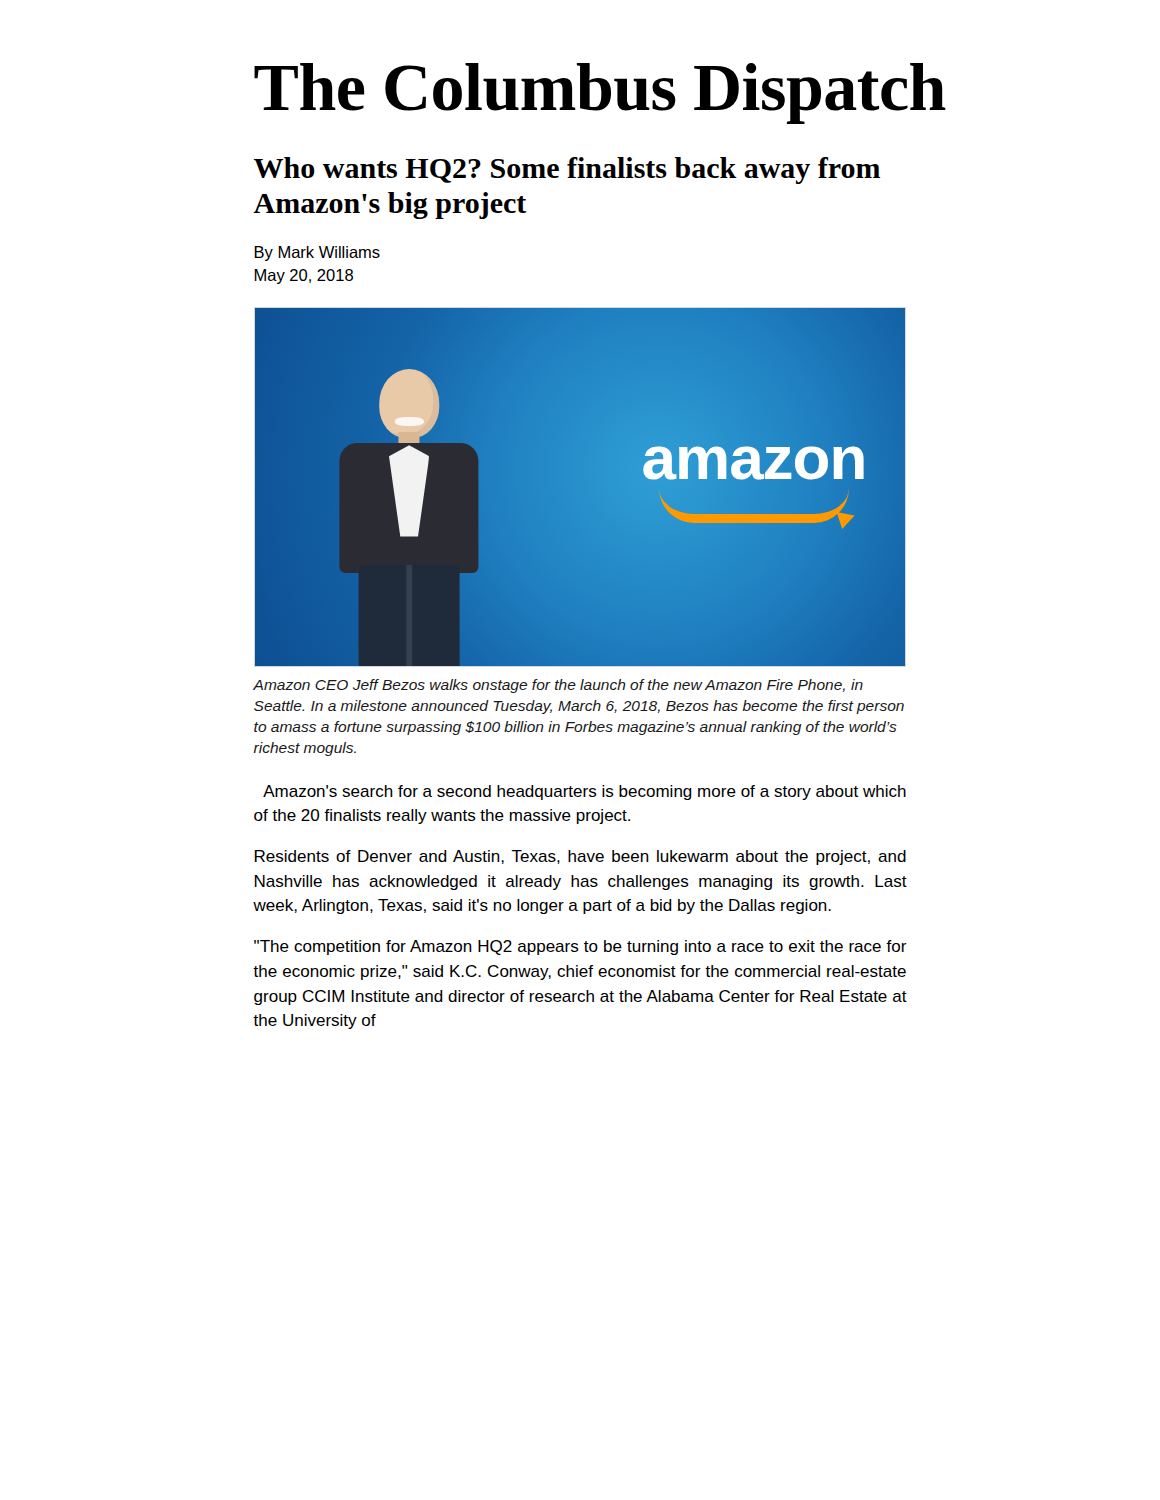The Columbus Dispatch
Who wants HQ2? Some finalists back away from Amazon's big project
By Mark Williams May 20, 2018
amazon
Amazon CEO Jeff Bezos walks onstage for the launch of the new Amazon Fire Phone, in Seattle. In a milestone announced Tuesday, March 6, 2018, Bezos has become the first person to amass a fortune surpassing $100 billion in Forbes magazine’s annual ranking of the world’s richest moguls.
Amazon's search for a second headquarters is becoming more of a story about which of the 20 finalists really wants the massive project.
Residents of Denver and Austin, Texas, have been lukewarm about the project, and Nashville has acknowledged it already has challenges managing its growth. Last week, Arlington, Texas, said it's no longer a part of a bid by the Dallas region.
"The competition for Amazon HQ2 appears to be turning into a race to exit the race for the economic prize," said K.C. Conway, chief economist for the commercial real-estate group CCIM Institute and director of research at the Alabama Center for Real Estate at the University of